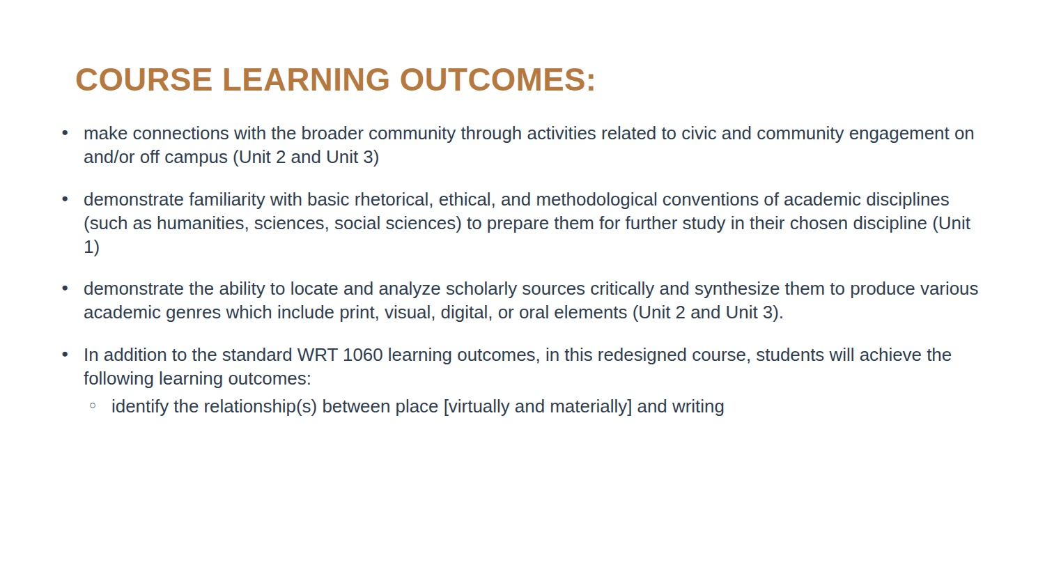COURSE LEARNING OUTCOMES:
make connections with the broader community through activities related to civic and community engagement on and/or off campus (Unit 2 and Unit 3)
demonstrate familiarity with basic rhetorical, ethical, and methodological conventions of academic disciplines (such as humanities, sciences, social sciences) to prepare them for further study in their chosen discipline (Unit 1)
demonstrate the ability to locate and analyze scholarly sources critically and synthesize them to produce various academic genres which include print, visual, digital, or oral elements (Unit 2 and Unit 3).
In addition to the standard WRT 1060 learning outcomes, in this redesigned course, students will achieve the following learning outcomes:
identify the relationship(s) between place [virtually and materially] and writing